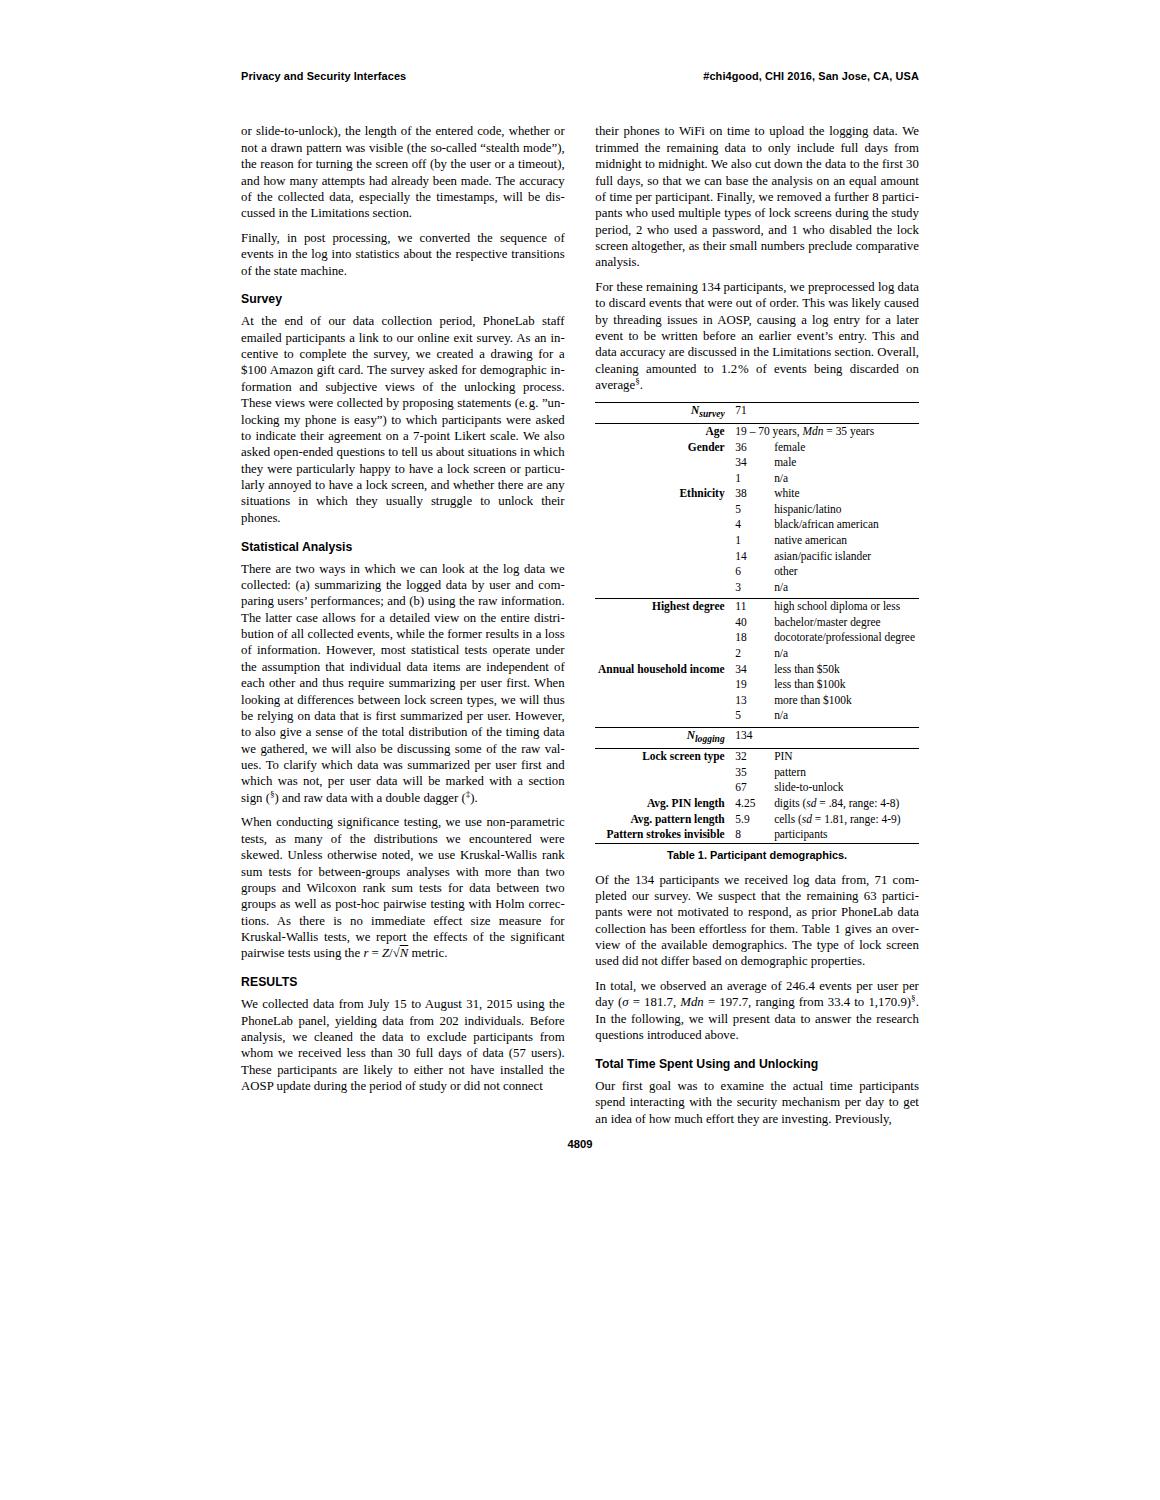Privacy and Security Interfaces
#chi4good, CHI 2016, San Jose, CA, USA
or slide-to-unlock), the length of the entered code, whether or not a drawn pattern was visible (the so-called “stealth mode”), the reason for turning the screen off (by the user or a timeout), and how many attempts had already been made. The accuracy of the collected data, especially the timestamps, will be discussed in the Limitations section.
Finally, in post processing, we converted the sequence of events in the log into statistics about the respective transitions of the state machine.
Survey
At the end of our data collection period, PhoneLab staff emailed participants a link to our online exit survey. As an incentive to complete the survey, we created a drawing for a $100 Amazon gift card. The survey asked for demographic information and subjective views of the unlocking process. These views were collected by proposing statements (e. g. ”unlocking my phone is easy”) to which participants were asked to indicate their agreement on a 7-point Likert scale. We also asked open-ended questions to tell us about situations in which they were particularly happy to have a lock screen or particularly annoyed to have a lock screen, and whether there are any situations in which they usually struggle to unlock their phones.
Statistical Analysis
There are two ways in which we can look at the log data we collected: (a) summarizing the logged data by user and comparing users’ performances; and (b) using the raw information. The latter case allows for a detailed view on the entire distribution of all collected events, while the former results in a loss of information. However, most statistical tests operate under the assumption that individual data items are independent of each other and thus require summarizing per user first. When looking at differences between lock screen types, we will thus be relying on data that is first summarized per user. However, to also give a sense of the total distribution of the timing data we gathered, we will also be discussing some of the raw values. To clarify which data was summarized per user first and which was not, per user data will be marked with a section sign (§) and raw data with a double dagger (‡).
When conducting significance testing, we use non-parametric tests, as many of the distributions we encountered were skewed. Unless otherwise noted, we use Kruskal-Wallis rank sum tests for between-groups analyses with more than two groups and Wilcoxon rank sum tests for data between two groups as well as post-hoc pairwise testing with Holm corrections. As there is no immediate effect size measure for Kruskal-Wallis tests, we report the effects of the significant pairwise tests using the r = Z/√N metric.
Results
We collected data from July 15 to August 31, 2015 using the PhoneLab panel, yielding data from 202 individuals. Before analysis, we cleaned the data to exclude participants from whom we received less than 30 full days of data (57 users). These participants are likely to either not have installed the AOSP update during the period of study or did not connect
their phones to WiFi on time to upload the logging data. We trimmed the remaining data to only include full days from midnight to midnight. We also cut down the data to the first 30 full days, so that we can base the analysis on an equal amount of time per participant. Finally, we removed a further 8 participants who used multiple types of lock screens during the study period, 2 who used a password, and 1 who disabled the lock screen altogether, as their small numbers preclude comparative analysis.
For these remaining 134 participants, we preprocessed log data to discard events that were out of order. This was likely caused by threading issues in AOSP, causing a log entry for a later event to be written before an earlier event’s entry. This and data accuracy are discussed in the Limitations section. Overall, cleaning amounted to 1.2 % of events being discarded on average§.
| N survey | 71 | |
| Age | 19 – 70 years, Mdn = 35 years |
| Gender | 36 | female |
| | 34 | male |
| | 1 | n/a |
| Ethnicity | 38 | white |
| | 5 | hispanic/latino |
| | 4 | black/african american |
| | 1 | native american |
| | 14 | asian/pacific islander |
| | 6 | other |
| | 3 | n/a |
| Highest degree | 11 | high school diploma or less |
| | 40 | bachelor/master degree |
| | 18 | docotorate/professional degree |
| | 2 | n/a |
| Annual household income | 34 | less than $50k |
| | 19 | less than $100k |
| | 13 | more than $100k |
| | 5 | n/a |
| N logging | 134 | |
| Lock screen type | 32 | PIN |
| | 35 | pattern |
| | 67 | slide-to-unlock |
| Avg. PIN length | 4.25 | digits ( sd = .84, range: 4-8) |
| Avg. pattern length | 5.9 | cells ( sd = 1.81, range: 4-9) |
| Pattern strokes invisible | 8 | participants |
Table 1. Participant demographics.
Of the 134 participants we received log data from, 71 completed our survey. We suspect that the remaining 63 participants were not motivated to respond, as prior PhoneLab data collection has been effortless for them. Table 1 gives an overview of the available demographics. The type of lock screen used did not differ based on demographic properties.
In total, we observed an average of 246.4 events per user per day (σ = 181.7, Mdn = 197.7, ranging from 33.4 to 1,170.9)§. In the following, we will present data to answer the research questions introduced above.
Total Time Spent Using and Unlocking
Our first goal was to examine the actual time participants spend interacting with the security mechanism per day to get an idea of how much effort they are investing. Previously,
4809